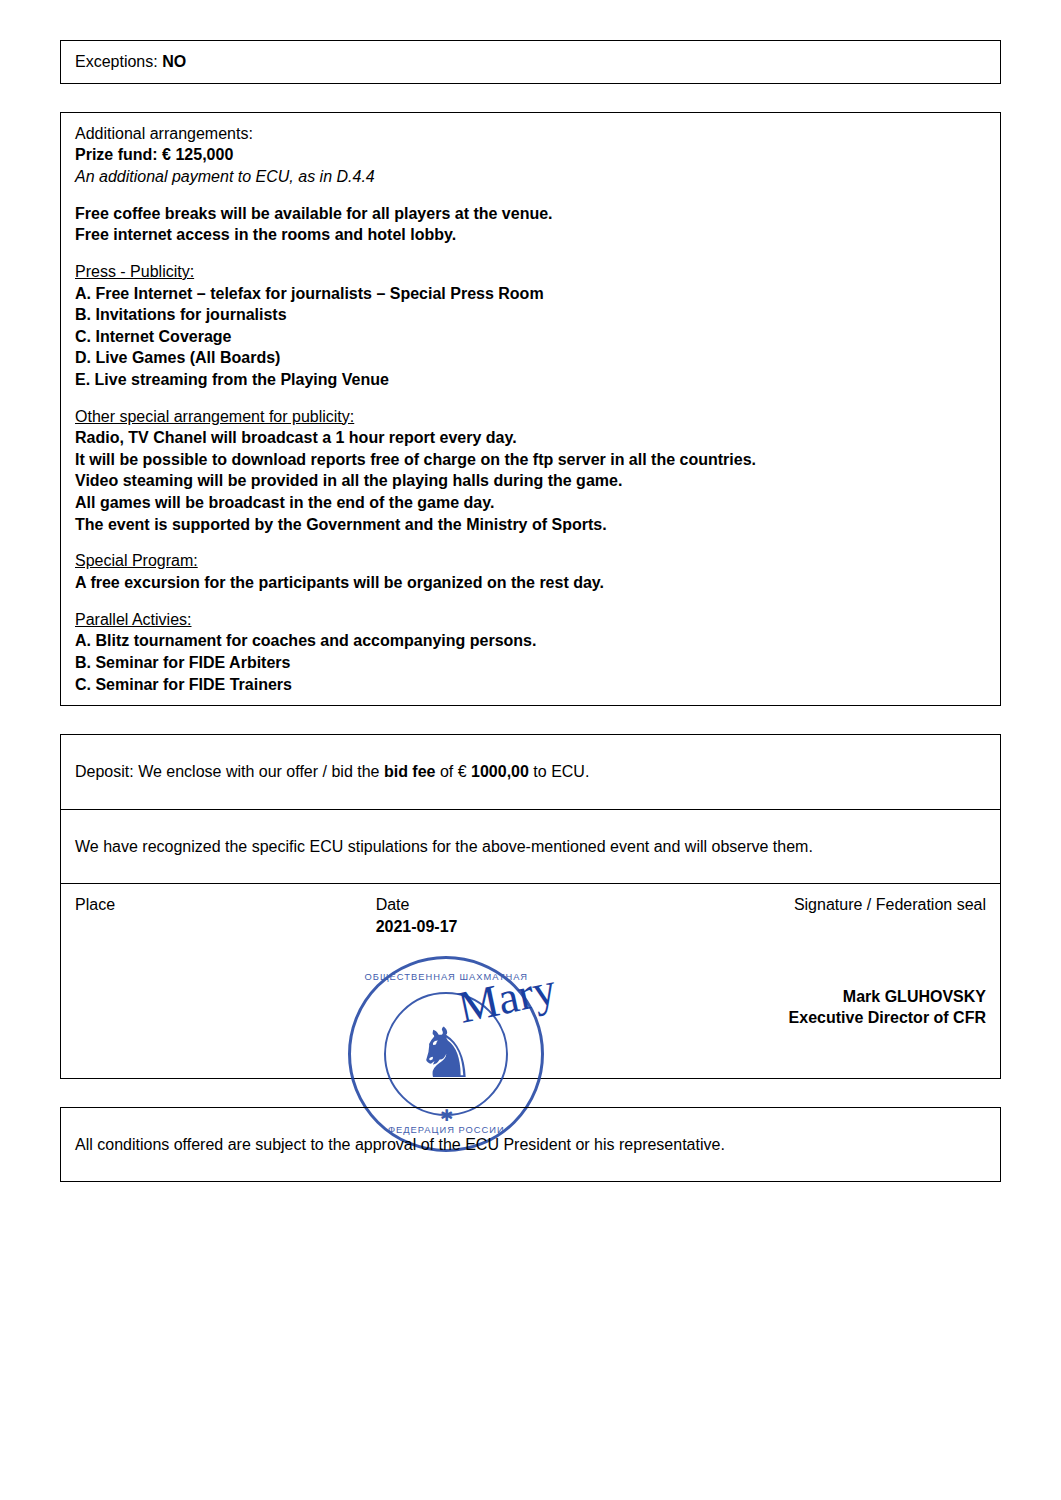Exceptions: NO
Additional arrangements:
Prize fund: € 125,000
An additional payment to ECU, as in D.4.4
Free coffee breaks will be available for all players at the venue.
Free internet access in the rooms and hotel lobby.
Press - Publicity:
A. Free Internet – telefax for journalists – Special Press Room
B. Invitations for journalists
C. Internet Coverage
D. Live Games (All Boards)
E. Live streaming from the Playing Venue
Other special arrangement for publicity:
Radio, TV Chanel will broadcast a 1 hour report every day.
It will be possible to download reports free of charge on the ftp server in all the countries.
Video steaming will be provided in all the playing halls during the game.
All games will be broadcast in the end of the game day.
The event is supported by the Government and the Ministry of Sports.
Special Program:
A free excursion for the participants will be organized on the rest day.
Parallel Activies:
A. Blitz tournament for coaches and accompanying persons.
B. Seminar for FIDE Arbiters
C. Seminar for FIDE Trainers
Deposit: We enclose with our offer / bid the bid fee of € 1000,00 to ECU.
We have recognized the specific ECU stipulations for the above-mentioned event and will observe them.
| Place | Date 2021-09-17 | Signature / Federation seal |
ОБЩЕСТВЕННАЯ ШАХМАТНАЯ
♞
ФЕДЕРАЦИЯ РОССИИ
✱
Mary
Mark GLUHOVSKY
Executive Director of CFR
All conditions offered are subject to the approval of the ECU President or his representative.